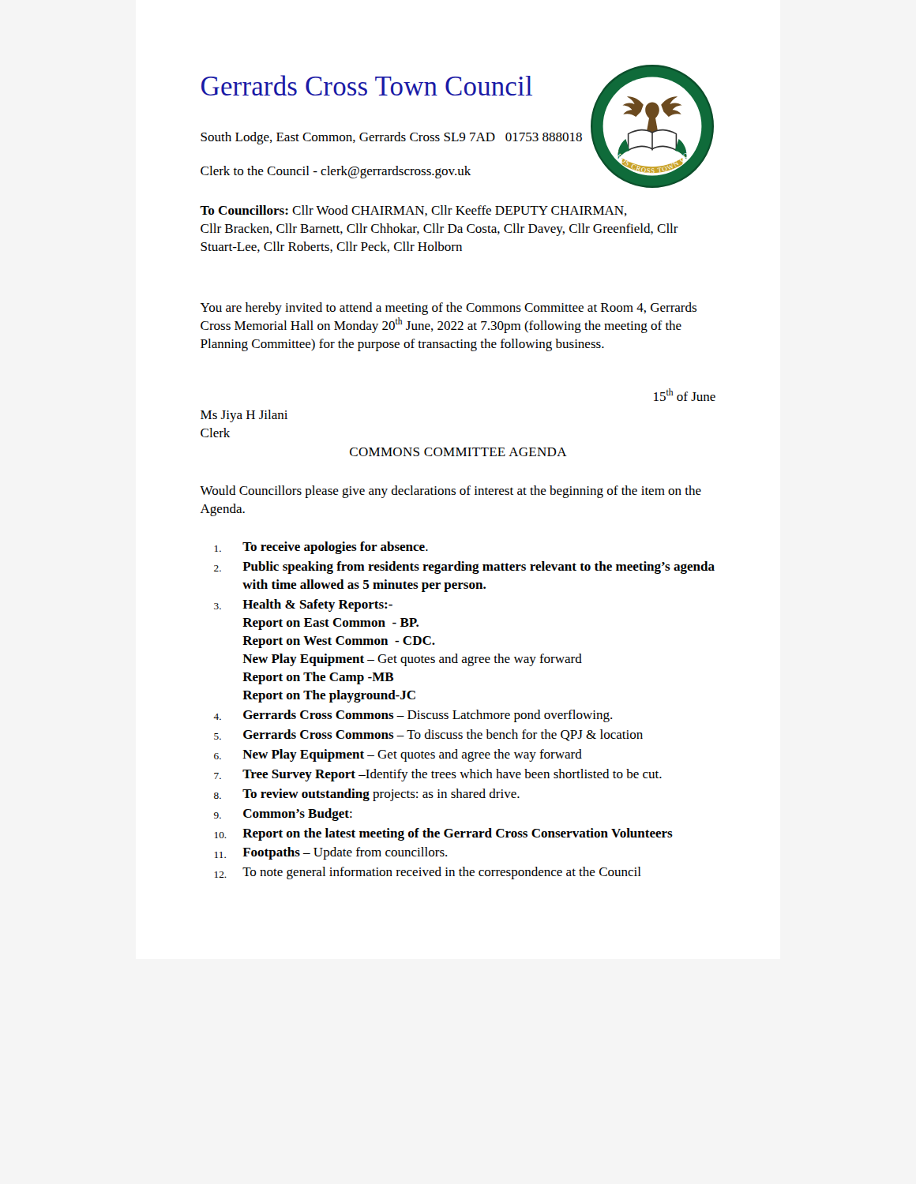GERRARDS CROSS TOWN COUNCIL
Gerrards Cross Town Council
South Lodge, East Common, Gerrards Cross SL9 7AD 01753 888018
Clerk to the Council - clerk@gerrardscross.gov.uk
To Councillors: Cllr Wood CHAIRMAN, Cllr Keeffe DEPUTY CHAIRMAN,
Cllr Bracken, Cllr Barnett, Cllr Chhokar, Cllr Da Costa, Cllr Davey, Cllr Greenfield, Cllr Stuart-Lee, Cllr Roberts, Cllr Peck, Cllr Holborn
You are hereby invited to attend a meeting of the Commons Committee at Room 4, Gerrards Cross Memorial Hall on Monday 20th June, 2022 at 7.30pm (following the meeting of the Planning Committee) for the purpose of transacting the following business.
15th of June
Ms Jiya H Jilani
Clerk
COMMONS COMMITTEE AGENDA
Would Councillors please give any declarations of interest at the beginning of the item on the Agenda.
To receive apologies for absence.
Public speaking from residents regarding matters relevant to the meeting’s agenda with time allowed as 5 minutes per person.
Health & Safety Reports:-
Report on East Common - BP.
Report on West Common - CDC.
New Play Equipment – Get quotes and agree the way forward
Report on The Camp -MB
Report on The playground-JC
Gerrards Cross Commons – Discuss Latchmore pond overflowing.
Gerrards Cross Commons – To discuss the bench for the QPJ & location
New Play Equipment – Get quotes and agree the way forward
Tree Survey Report –Identify the trees which have been shortlisted to be cut.
To review outstanding projects: as in shared drive.
Common’s Budget:
Report on the latest meeting of the Gerrard Cross Conservation Volunteers
Footpaths – Update from councillors.
To note general information received in the correspondence at the Council